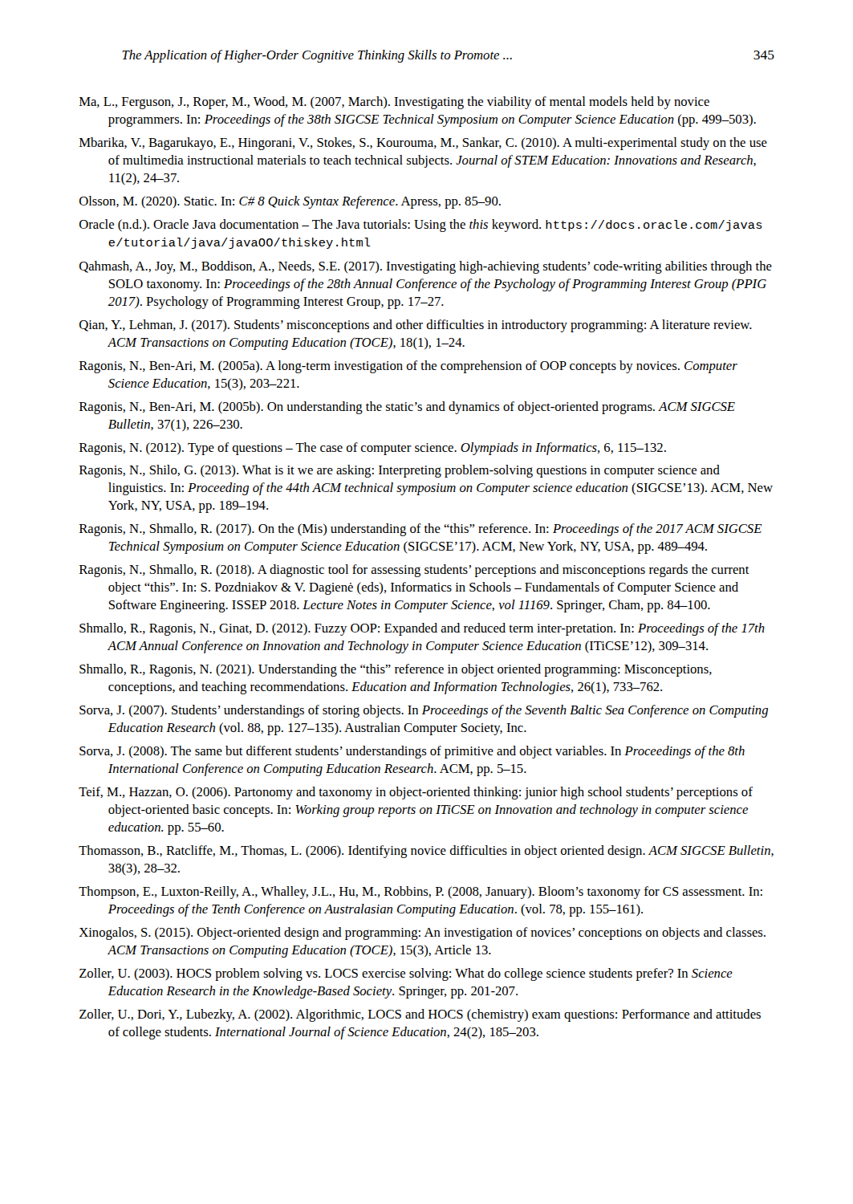The Application of Higher-Order Cognitive Thinking Skills to Promote ...
345
Ma, L., Ferguson, J., Roper, M., Wood, M. (2007, March). Investigating the viability of mental models held by novice programmers. In: Proceedings of the 38th SIGCSE Technical Symposium on Computer Science Education (pp. 499–503).
Mbarika, V., Bagarukayo, E., Hingorani, V., Stokes, S., Kourouma, M., Sankar, C. (2010). A multi-experimental study on the use of multimedia instructional materials to teach technical subjects. Journal of STEM Education: Innovations and Research, 11(2), 24–37.
Olsson, M. (2020). Static. In: C# 8 Quick Syntax Reference. Apress, pp. 85–90.
Oracle (n.d.). Oracle Java documentation – The Java tutorials: Using the this keyword. https://docs.oracle.com/javase/tutorial/java/javaOO/thiskey.html
Qahmash, A., Joy, M., Boddison, A., Needs, S.E. (2017). Investigating high-achieving students’ code-writing abilities through the SOLO taxonomy. In: Proceedings of the 28th Annual Conference of the Psychology of Programming Interest Group (PPIG 2017). Psychology of Programming Interest Group, pp. 17–27.
Qian, Y., Lehman, J. (2017). Students’ misconceptions and other difficulties in introductory programming: A literature review. ACM Transactions on Computing Education (TOCE), 18(1), 1–24.
Ragonis, N., Ben-Ari, M. (2005a). A long-term investigation of the comprehension of OOP concepts by novices. Computer Science Education, 15(3), 203–221.
Ragonis, N., Ben-Ari, M. (2005b). On understanding the static’s and dynamics of object-oriented programs. ACM SIGCSE Bulletin, 37(1), 226–230.
Ragonis, N. (2012). Type of questions – The case of computer science. Olympiads in Informatics, 6, 115–132.
Ragonis, N., Shilo, G. (2013). What is it we are asking: Interpreting problem-solving questions in computer science and linguistics. In: Proceeding of the 44th ACM technical symposium on Computer science education (SIGCSE’13). ACM, New York, NY, USA, pp. 189–194.
Ragonis, N., Shmallo, R. (2017). On the (Mis) understanding of the “this” reference. In: Proceedings of the 2017 ACM SIGCSE Technical Symposium on Computer Science Education (SIGCSE’17). ACM, New York, NY, USA, pp. 489–494.
Ragonis, N., Shmallo, R. (2018). A diagnostic tool for assessing students’ perceptions and misconceptions regards the current object “this”. In: S. Pozdniakov & V. Dagienė (eds), Informatics in Schools – Fundamentals of Computer Science and Software Engineering. ISSEP 2018. Lecture Notes in Computer Science, vol 11169. Springer, Cham, pp. 84–100.
Shmallo, R., Ragonis, N., Ginat, D. (2012). Fuzzy OOP: Expanded and reduced term inter-pretation. In: Proceedings of the 17th ACM Annual Conference on Innovation and Technology in Computer Science Education (ITiCSE’12), 309–314.
Shmallo, R., Ragonis, N. (2021). Understanding the “this” reference in object oriented programming: Misconceptions, conceptions, and teaching recommendations. Education and Information Technologies, 26(1), 733–762.
Sorva, J. (2007). Students’ understandings of storing objects. In Proceedings of the Seventh Baltic Sea Conference on Computing Education Research (vol. 88, pp. 127–135). Australian Computer Society, Inc.
Sorva, J. (2008). The same but different students’ understandings of primitive and object variables. In Proceedings of the 8th International Conference on Computing Education Research. ACM, pp. 5–15.
Teif, M., Hazzan, O. (2006). Partonomy and taxonomy in object-oriented thinking: junior high school students’ perceptions of object-oriented basic concepts. In: Working group reports on ITiCSE on Innovation and technology in computer science education. pp. 55–60.
Thomasson, B., Ratcliffe, M., Thomas, L. (2006). Identifying novice difficulties in object oriented design. ACM SIGCSE Bulletin, 38(3), 28–32.
Thompson, E., Luxton-Reilly, A., Whalley, J.L., Hu, M., Robbins, P. (2008, January). Bloom’s taxonomy for CS assessment. In: Proceedings of the Tenth Conference on Australasian Computing Education. (vol. 78, pp. 155–161).
Xinogalos, S. (2015). Object-oriented design and programming: An investigation of novices’ conceptions on objects and classes. ACM Transactions on Computing Education (TOCE), 15(3), Article 13.
Zoller, U. (2003). HOCS problem solving vs. LOCS exercise solving: What do college science students prefer? In Science Education Research in the Knowledge-Based Society. Springer, pp. 201-207.
Zoller, U., Dori, Y., Lubezky, A. (2002). Algorithmic, LOCS and HOCS (chemistry) exam questions: Performance and attitudes of college students. International Journal of Science Education, 24(2), 185–203.